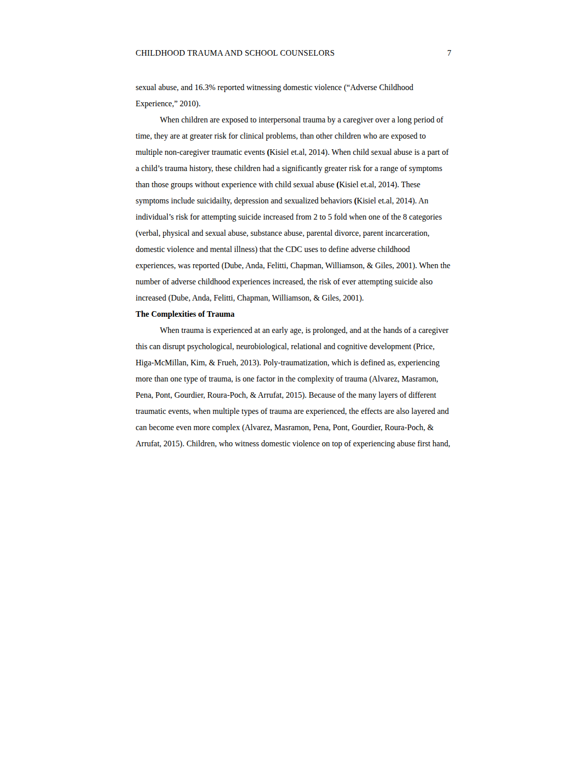Childhood Trauma and School Counselors 7
sexual abuse, and 16.3% reported witnessing domestic violence (“Adverse Childhood Experience,” 2010).
When children are exposed to interpersonal trauma by a caregiver over a long period of time, they are at greater risk for clinical problems, than other children who are exposed to multiple non-caregiver traumatic events (Kisiel et.al, 2014). When child sexual abuse is a part of a child’s trauma history, these children had a significantly greater risk for a range of symptoms than those groups without experience with child sexual abuse (Kisiel et.al, 2014). These symptoms include suicidailty, depression and sexualized behaviors (Kisiel et.al, 2014). An individual’s risk for attempting suicide increased from 2 to 5 fold when one of the 8 categories (verbal, physical and sexual abuse, substance abuse, parental divorce, parent incarceration, domestic violence and mental illness) that the CDC uses to define adverse childhood experiences, was reported (Dube, Anda, Felitti, Chapman, Williamson, & Giles, 2001). When the number of adverse childhood experiences increased, the risk of ever attempting suicide also increased (Dube, Anda, Felitti, Chapman, Williamson, & Giles, 2001).
The Complexities of Trauma
When trauma is experienced at an early age, is prolonged, and at the hands of a caregiver this can disrupt psychological, neurobiological, relational and cognitive development (Price, Higa-McMillan, Kim, & Frueh, 2013). Poly-traumatization, which is defined as, experiencing more than one type of trauma, is one factor in the complexity of trauma (Alvarez, Masramon, Pena, Pont, Gourdier, Roura-Poch, & Arrufat, 2015). Because of the many layers of different traumatic events, when multiple types of trauma are experienced, the effects are also layered and can become even more complex (Alvarez, Masramon, Pena, Pont, Gourdier, Roura-Poch, & Arrufat, 2015). Children, who witness domestic violence on top of experiencing abuse first hand,